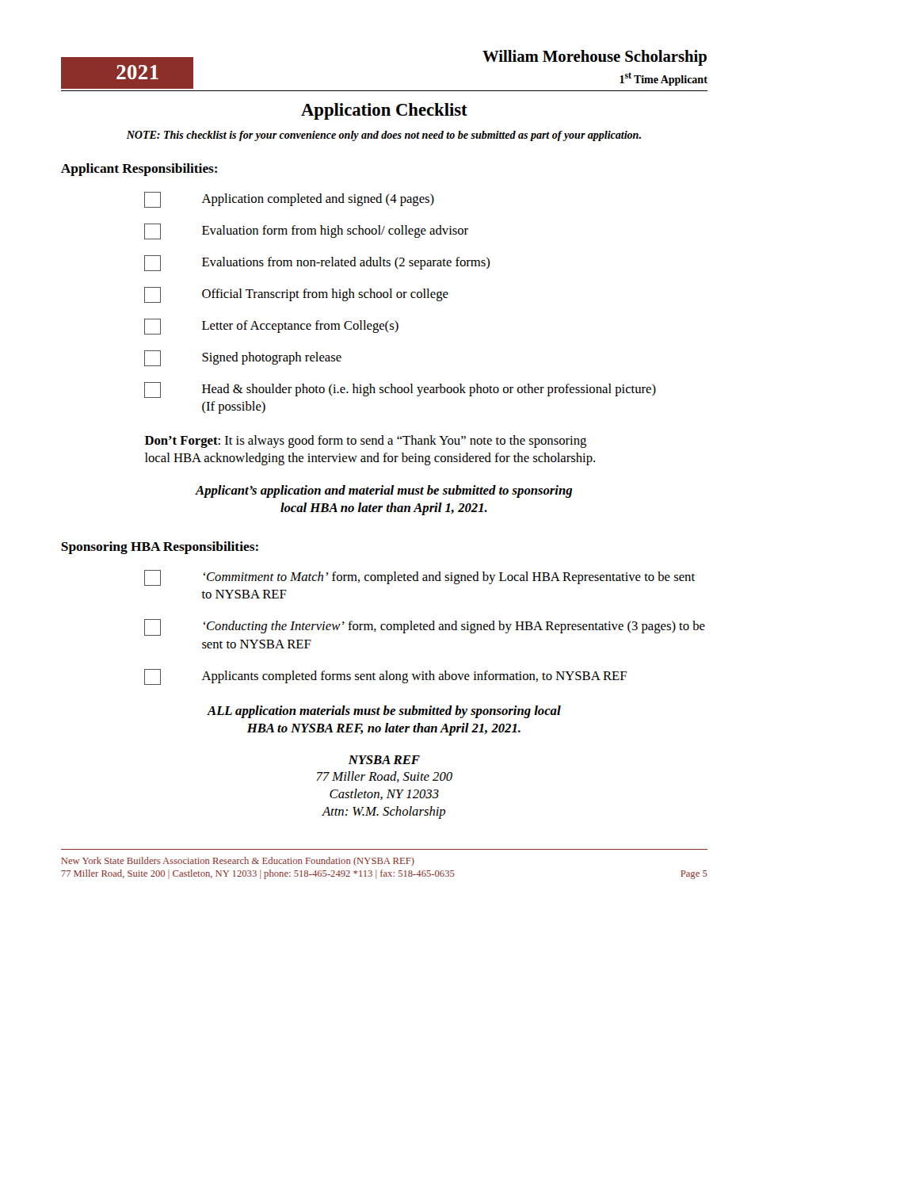2021
William Morehouse Scholarship 1st Time Applicant
Application Checklist
NOTE: This checklist is for your convenience only and does not need to be submitted as part of your application.
Applicant Responsibilities:
Application completed and signed (4 pages)
Evaluation form from high school/ college advisor
Evaluations from non-related adults (2 separate forms)
Official Transcript from high school or college
Letter of Acceptance from College(s)
Signed photograph release
Head & shoulder photo (i.e. high school yearbook photo or other professional picture)
(If possible)
Don’t Forget: It is always good form to send a “Thank You” note to the sponsoring local HBA acknowledging the interview and for being considered for the scholarship.
Applicant’s application and material must be submitted to sponsoring
local HBA no later than April 1, 2021.
Sponsoring HBA Responsibilities:
‘Commitment to Match’ form, completed and signed by Local HBA Representative to be sent to NYSBA REF
‘Conducting the Interview’ form, completed and signed by HBA Representative (3 pages) to be sent to NYSBA REF
Applicants completed forms sent along with above information, to NYSBA REF
ALL application materials must be submitted by sponsoring local
HBA to NYSBA REF, no later than April 21, 2021.
NYSBA REF
77 Miller Road, Suite 200
Castleton, NY 12033
Attn: W.M. Scholarship
New York State Builders Association Research & Education Foundation (NYSBA REF)
77 Miller Road, Suite 200 | Castleton, NY 12033 | phone: 518-465-2492 *113 | fax: 518-465-0635
Page 5